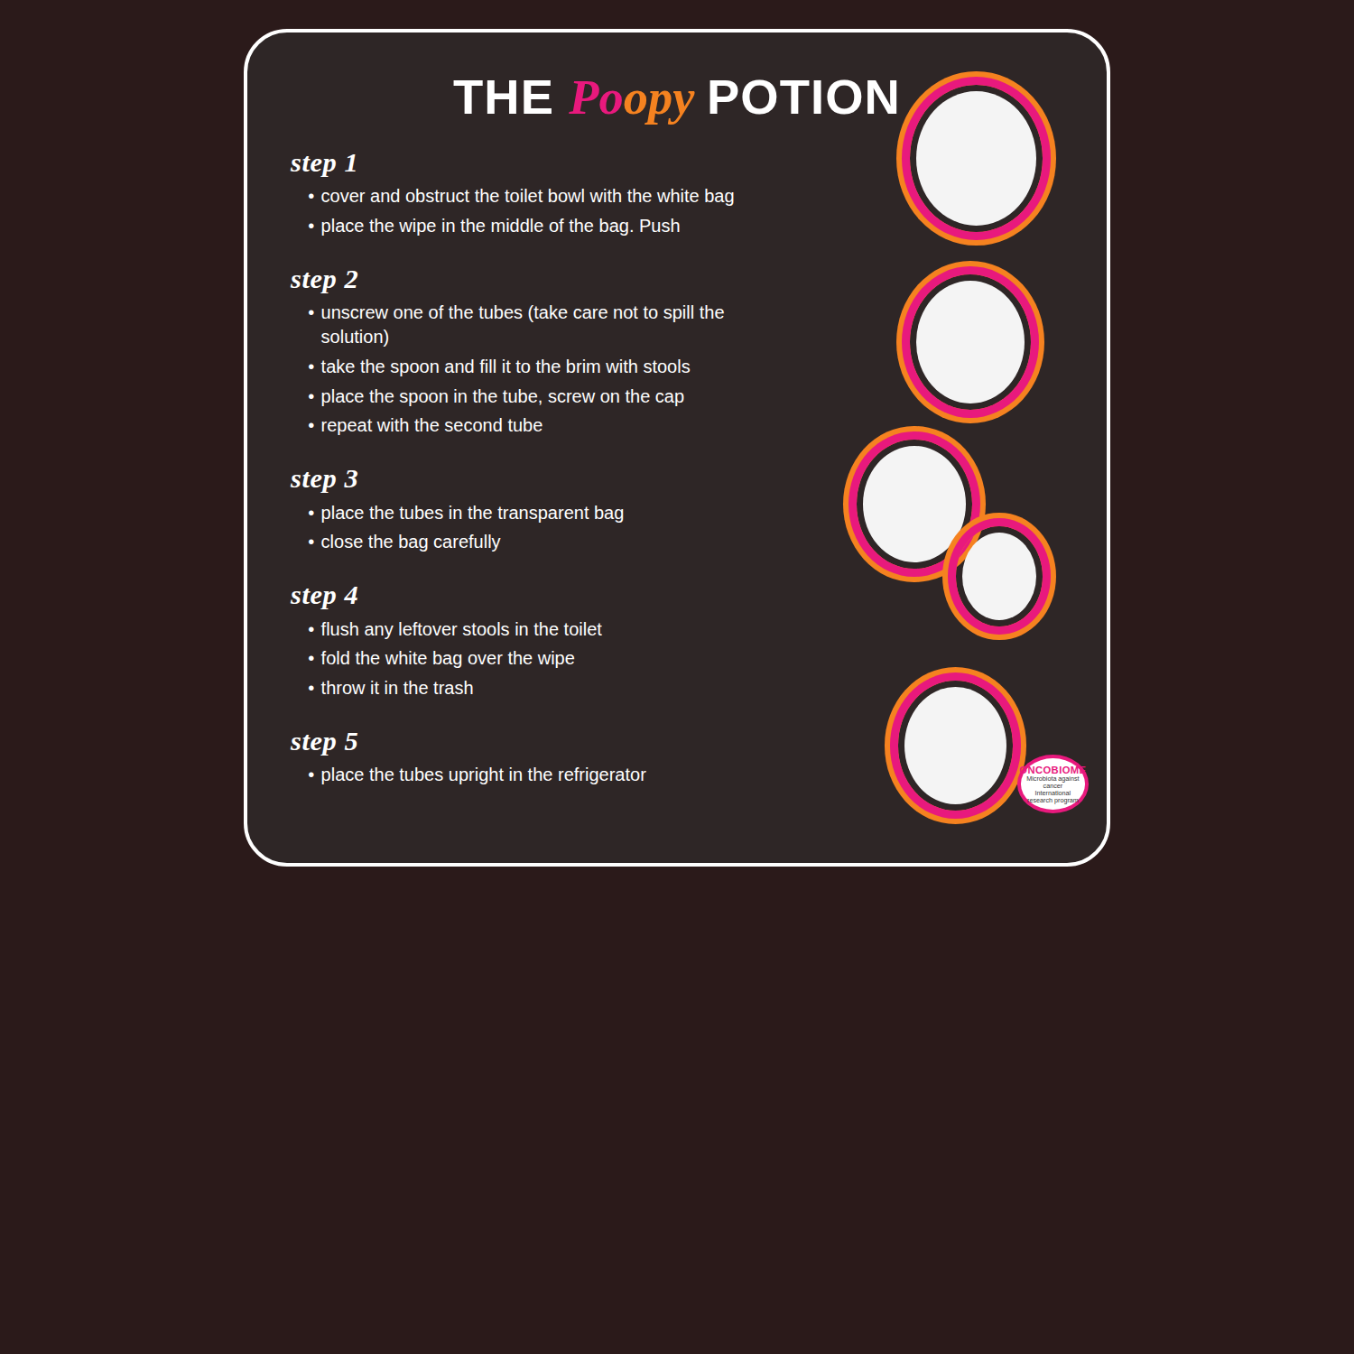The Poopy Potion
step 1
cover and obstruct the toilet bowl with the white bag
place the wipe in the middle of the bag. Push
step 2
unscrew one of the tubes (take care not to spill the solution)
take the spoon and fill it to the brim with stools
place the spoon in the tube, screw on the cap
repeat with the second tube
step 3
place the tubes in the transparent bag
close the bag carefully
step 4
flush any leftover stools in the toilet
fold the white bag over the wipe
throw it in the trash
step 5
place the tubes upright in the refrigerator
Illustration: toilet bowl covered with the white bag and the wipe placed in the middle
Illustration: spoon filled with stool being placed into a labelled tube
Illustration: two labelled tubes inside the transparent bag
Illustration: folded white bag being thrown in the trash
Illustration: tubes standing upright in the refrigerator
ONCOBIOME Microbiota against cancer
International research program